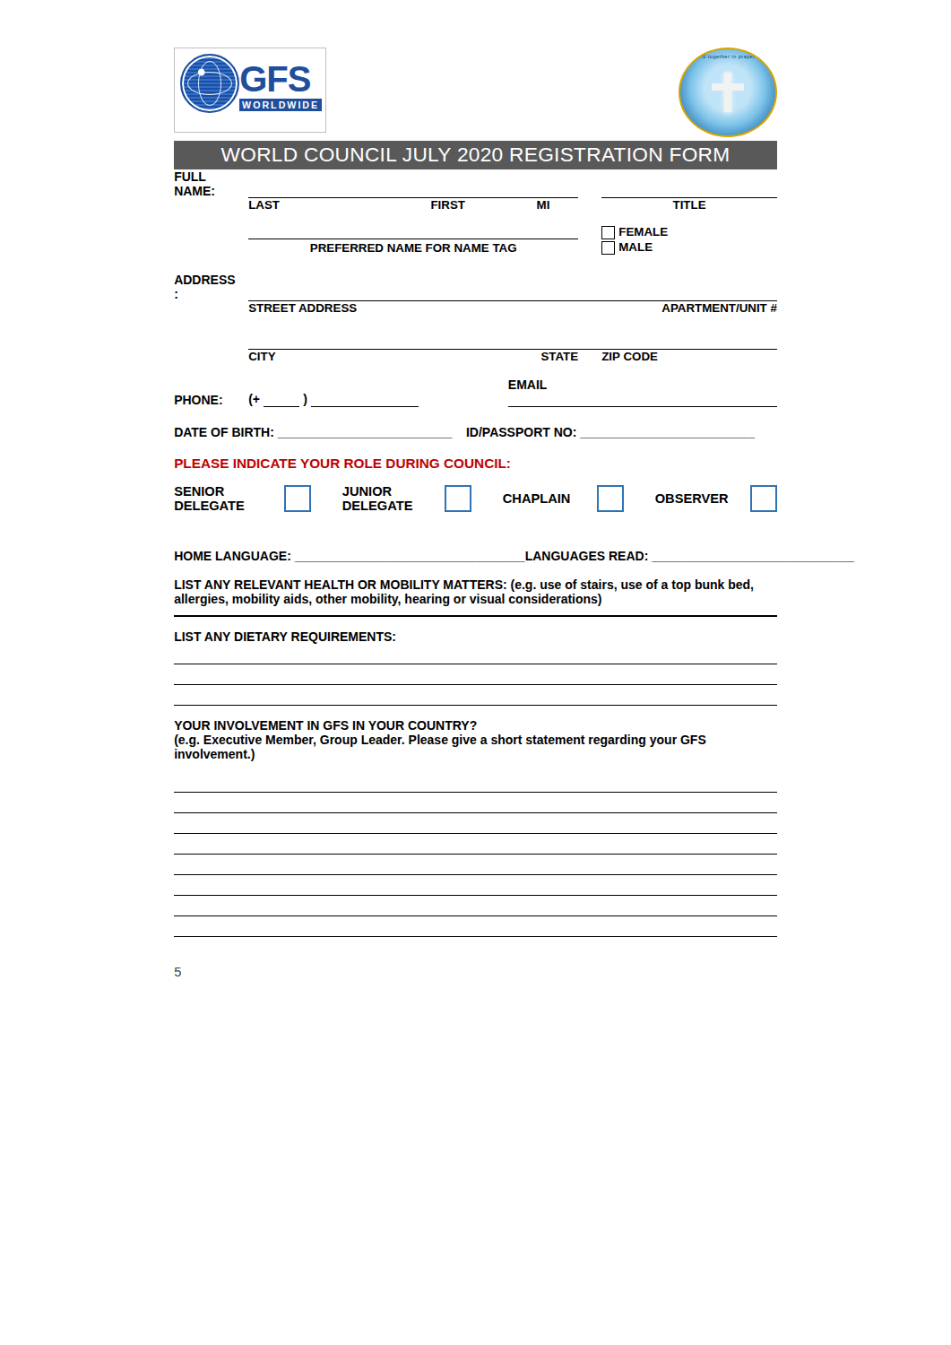GFS
WORLDWIDE
Growing GFS together in prayer and action
WORLD COUNCIL JULY 2020 REGISTRATION FORM
| FULL NAME: | | | | | |
| | LAST | FIRST | MI | | TITLE |
| | | | FEMALE |
| | PREFERRED NAME FOR NAME TAG | | MALE |
| ADDRESS : | |
| | STREET ADDRESS | APARTMENT/UNIT # |
| | CITY | STATE | | ZIP CODE |
| PHONE: | (+ ) | EMAIL |
DATE OF BIRTH: _________________________ ID/PASSPORT NO: _________________________
PLEASE INDICATE YOUR ROLE DURING COUNCIL:
| SENIOR DELEGATE | | JUNIOR DELEGATE | | CHAPLAIN | | OBSERVER | |
HOME LANGUAGE: _________________________________LANGUAGES READ: _____________________________
LIST ANY RELEVANT HEALTH OR MOBILITY MATTERS: (e.g. use of stairs, use of a top bunk bed,
allergies, mobility aids, other mobility, hearing or visual considerations)
LIST ANY DIETARY REQUIREMENTS:
YOUR INVOLVEMENT IN GFS IN YOUR COUNTRY?
(e.g. Executive Member, Group Leader. Please give a short statement regarding your GFS
involvement.)
5